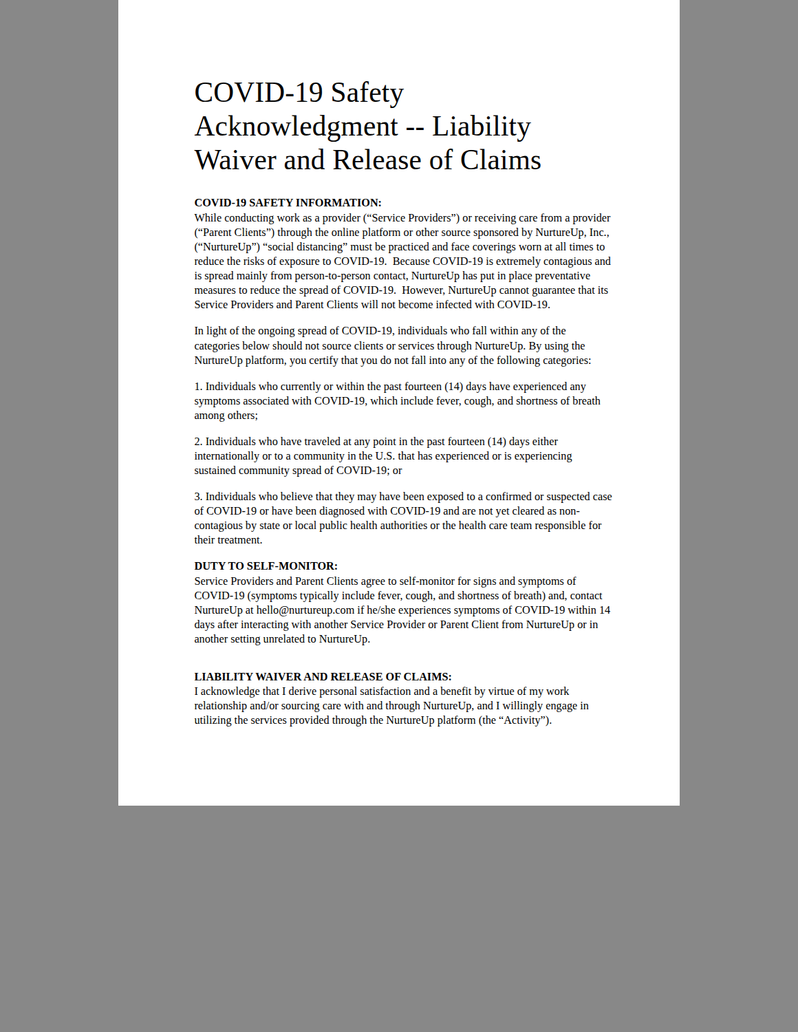COVID-19 Safety Acknowledgment -- Liability Waiver and Release of Claims
COVID-19 SAFETY INFORMATION:
While conducting work as a provider (“Service Providers”) or receiving care from a provider (“Parent Clients”) through the online platform or other source sponsored by NurtureUp, Inc., (“NurtureUp”) “social distancing” must be practiced and face coverings worn at all times to reduce the risks of exposure to COVID-19. Because COVID-19 is extremely contagious and is spread mainly from person-to-person contact, NurtureUp has put in place preventative measures to reduce the spread of COVID-19. However, NurtureUp cannot guarantee that its Service Providers and Parent Clients will not become infected with COVID-19.
In light of the ongoing spread of COVID-19, individuals who fall within any of the categories below should not source clients or services through NurtureUp. By using the NurtureUp platform, you certify that you do not fall into any of the following categories:
1. Individuals who currently or within the past fourteen (14) days have experienced any symptoms associated with COVID-19, which include fever, cough, and shortness of breath among others;
2. Individuals who have traveled at any point in the past fourteen (14) days either internationally or to a community in the U.S. that has experienced or is experiencing sustained community spread of COVID-19; or
3. Individuals who believe that they may have been exposed to a confirmed or suspected case of COVID-19 or have been diagnosed with COVID-19 and are not yet cleared as non-contagious by state or local public health authorities or the health care team responsible for their treatment.
DUTY TO SELF-MONITOR:
Service Providers and Parent Clients agree to self-monitor for signs and symptoms of COVID-19 (symptoms typically include fever, cough, and shortness of breath) and, contact NurtureUp at hello@nurtureup.com if he/she experiences symptoms of COVID-19 within 14 days after interacting with another Service Provider or Parent Client from NurtureUp or in another setting unrelated to NurtureUp.
LIABILITY WAIVER AND RELEASE OF CLAIMS:
I acknowledge that I derive personal satisfaction and a benefit by virtue of my work relationship and/or sourcing care with and through NurtureUp, and I willingly engage in utilizing the services provided through the NurtureUp platform (the “Activity”).